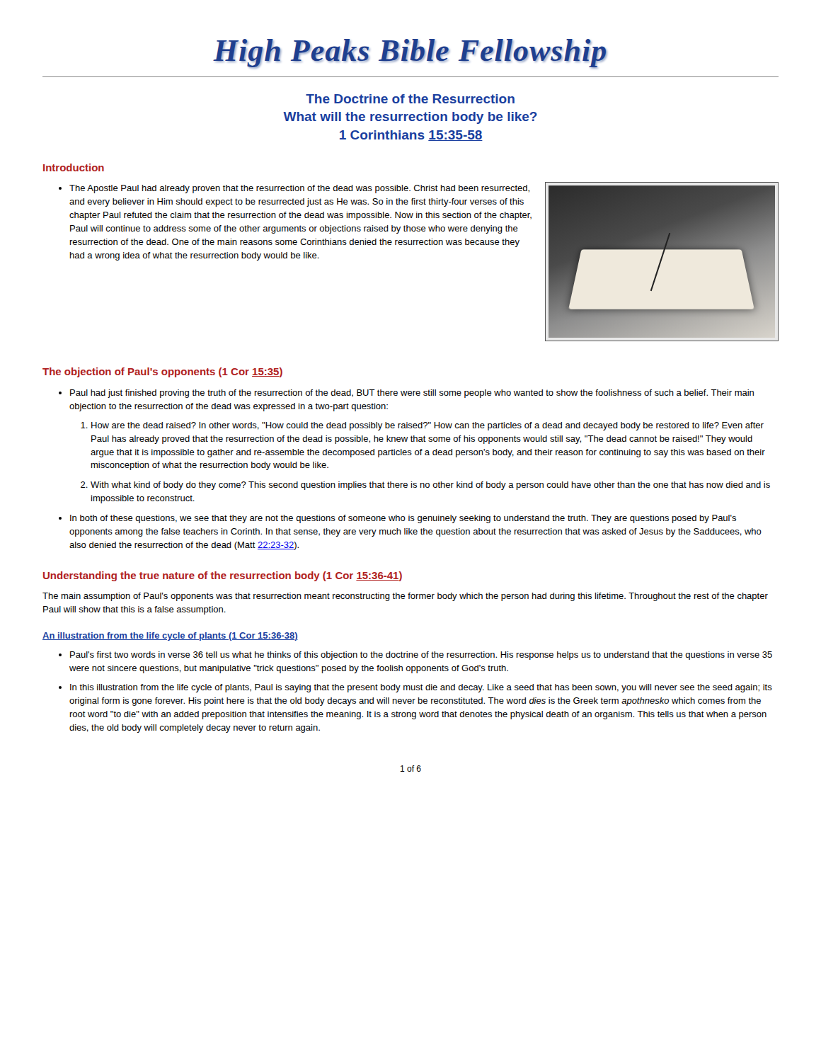High Peaks Bible Fellowship
The Doctrine of the Resurrection
What will the resurrection body be like?
1 Corinthians 15:35-58
Introduction
The Apostle Paul had already proven that the resurrection of the dead was possible. Christ had been resurrected, and every believer in Him should expect to be resurrected just as He was. So in the first thirty-four verses of this chapter Paul refuted the claim that the resurrection of the dead was impossible. Now in this section of the chapter, Paul will continue to address some of the other arguments or objections raised by those who were denying the resurrection of the dead. One of the main reasons some Corinthians denied the resurrection was because they had a wrong idea of what the resurrection body would be like.
The objection of Paul's opponents (1 Cor 15:35)
Paul had just finished proving the truth of the resurrection of the dead, BUT there were still some people who wanted to show the foolishness of such a belief. Their main objection to the resurrection of the dead was expressed in a two-part question:
How are the dead raised? In other words, "How could the dead possibly be raised?" How can the particles of a dead and decayed body be restored to life? Even after Paul has already proved that the resurrection of the dead is possible, he knew that some of his opponents would still say, "The dead cannot be raised!" They would argue that it is impossible to gather and re-assemble the decomposed particles of a dead person's body, and their reason for continuing to say this was based on their misconception of what the resurrection body would be like.
With what kind of body do they come? This second question implies that there is no other kind of body a person could have other than the one that has now died and is impossible to reconstruct.
In both of these questions, we see that they are not the questions of someone who is genuinely seeking to understand the truth. They are questions posed by Paul's opponents among the false teachers in Corinth. In that sense, they are very much like the question about the resurrection that was asked of Jesus by the Sadducees, who also denied the resurrection of the dead (Matt 22:23-32).
Understanding the true nature of the resurrection body (1 Cor 15:36-41)
The main assumption of Paul's opponents was that resurrection meant reconstructing the former body which the person had during this lifetime. Throughout the rest of the chapter Paul will show that this is a false assumption.
An illustration from the life cycle of plants (1 Cor 15:36-38)
Paul's first two words in verse 36 tell us what he thinks of this objection to the doctrine of the resurrection. His response helps us to understand that the questions in verse 35 were not sincere questions, but manipulative "trick questions" posed by the foolish opponents of God's truth.
In this illustration from the life cycle of plants, Paul is saying that the present body must die and decay. Like a seed that has been sown, you will never see the seed again; its original form is gone forever. His point here is that the old body decays and will never be reconstituted. The word dies is the Greek term apothnesko which comes from the root word "to die" with an added preposition that intensifies the meaning. It is a strong word that denotes the physical death of an organism. This tells us that when a person dies, the old body will completely decay never to return again.
1 of 6